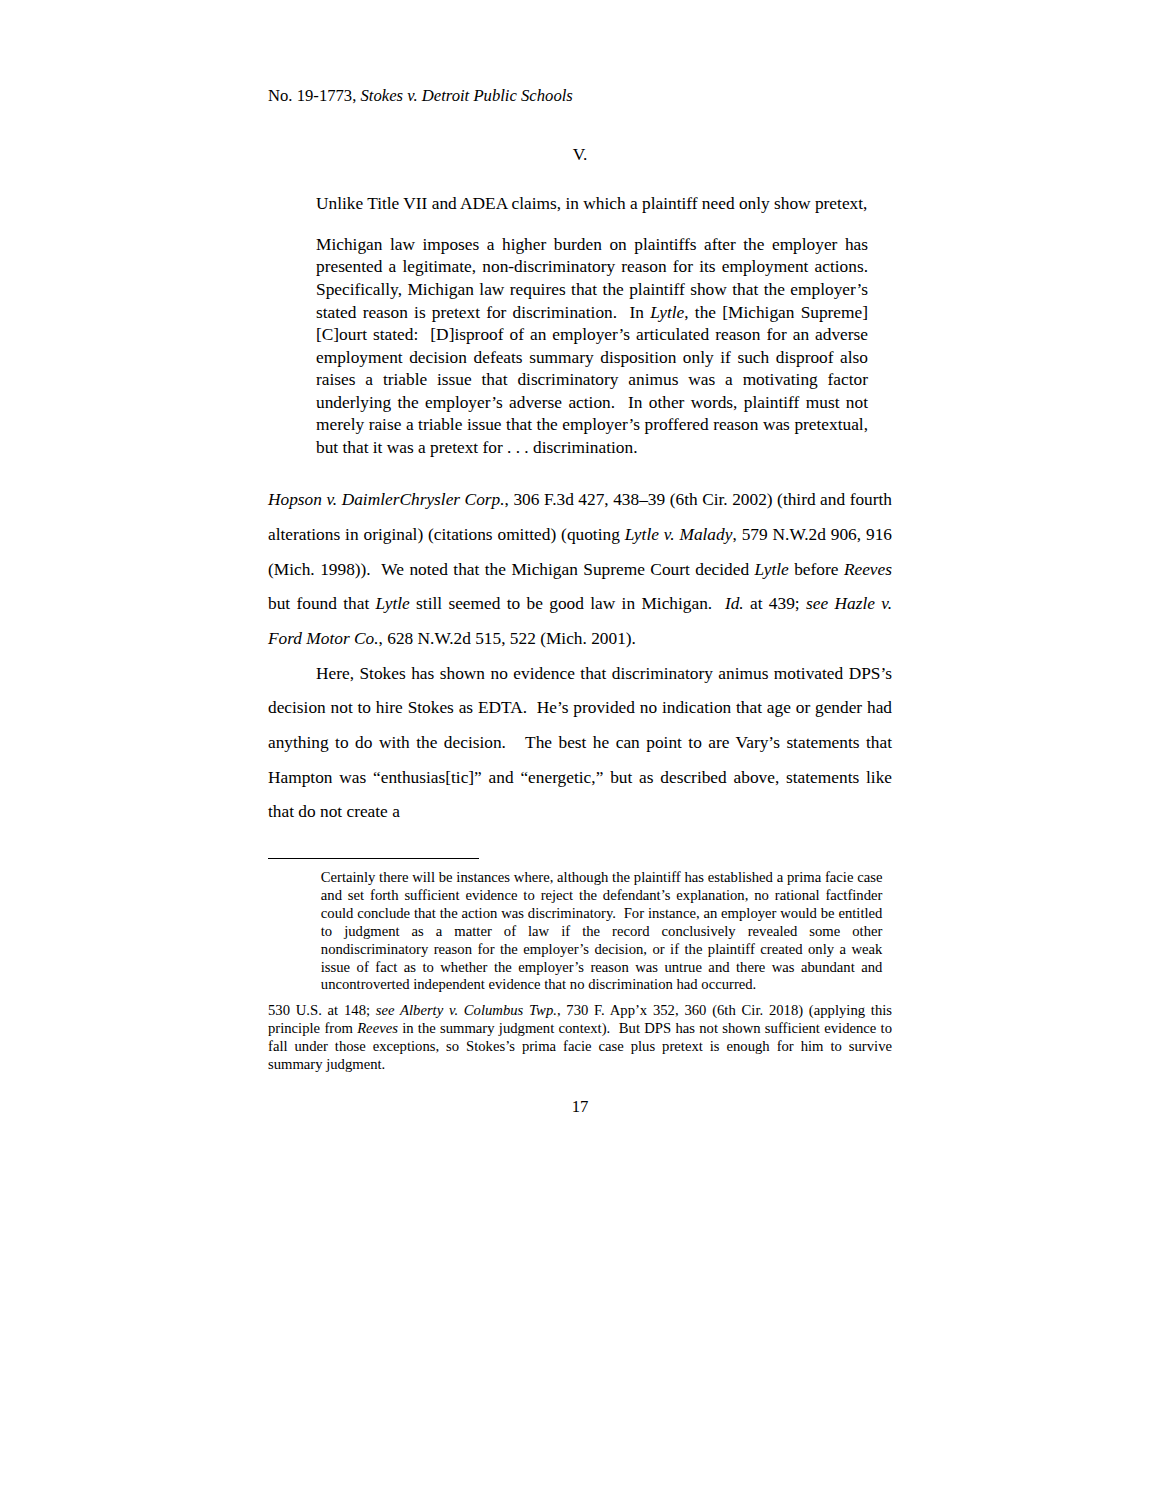No. 19-1773, Stokes v. Detroit Public Schools
V.
Unlike Title VII and ADEA claims, in which a plaintiff need only show pretext,
Michigan law imposes a higher burden on plaintiffs after the employer has presented a legitimate, non-discriminatory reason for its employment actions. Specifically, Michigan law requires that the plaintiff show that the employer’s stated reason is pretext for discrimination. In Lytle, the [Michigan Supreme] [C]ourt stated: [D]isproof of an employer’s articulated reason for an adverse employment decision defeats summary disposition only if such disproof also raises a triable issue that discriminatory animus was a motivating factor underlying the employer’s adverse action. In other words, plaintiff must not merely raise a triable issue that the employer’s proffered reason was pretextual, but that it was a pretext for . . . discrimination.
Hopson v. DaimlerChrysler Corp., 306 F.3d 427, 438–39 (6th Cir. 2002) (third and fourth alterations in original) (citations omitted) (quoting Lytle v. Malady, 579 N.W.2d 906, 916 (Mich. 1998)). We noted that the Michigan Supreme Court decided Lytle before Reeves but found that Lytle still seemed to be good law in Michigan. Id. at 439; see Hazle v. Ford Motor Co., 628 N.W.2d 515, 522 (Mich. 2001).
Here, Stokes has shown no evidence that discriminatory animus motivated DPS’s decision not to hire Stokes as EDTA. He’s provided no indication that age or gender had anything to do with the decision. The best he can point to are Vary’s statements that Hampton was “enthusias[tic]” and “energetic,” but as described above, statements like that do not create a
Certainly there will be instances where, although the plaintiff has established a prima facie case and set forth sufficient evidence to reject the defendant’s explanation, no rational factfinder could conclude that the action was discriminatory. For instance, an employer would be entitled to judgment as a matter of law if the record conclusively revealed some other nondiscriminatory reason for the employer’s decision, or if the plaintiff created only a weak issue of fact as to whether the employer’s reason was untrue and there was abundant and uncontroverted independent evidence that no discrimination had occurred.
530 U.S. at 148; see Alberty v. Columbus Twp., 730 F. App’x 352, 360 (6th Cir. 2018) (applying this principle from Reeves in the summary judgment context). But DPS has not shown sufficient evidence to fall under those exceptions, so Stokes’s prima facie case plus pretext is enough for him to survive summary judgment.
17